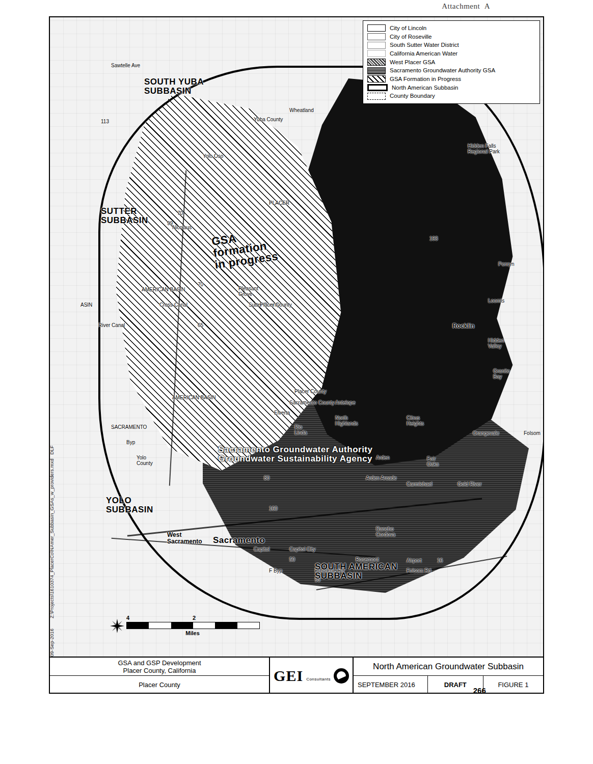Attachment A
City of Lincoln
City of Roseville
South Sutter Water District
California American Water
West Placer GSA
Sacramento Groundwater Authority GSA
GSA Formation in Progress
North American Subbasin
County Boundary
SOUTH YUBA
SUBBASIN
Wheatland
Yuba County
Yolo Oso
YUBA
Hidden Falls
Regional Park
SUTTER
SUBBASIN
Nicolaus
PLACER
193
Penryn
Loomis
GSA
formation
in progress
AMERICAN BASIN
Pleasant
Grove
Sutter County
Placer County
Cross Canal
70
65
Rocklin
Hidden
Valley
Granite
Bay
ASIN
River Canal
Placer County
AMERICAN BASIN
Sacramento County
Antelope
Elverta
North
Highlands
Rio
Linda
Citrus
Heights
Orangevale
Folsom
Sacramento Groundwater Authority
Groundwater Sustainability Agency
Byp
Yolo
County
SACRAMENTO
Arden
Fair
Oaks
Arden Arcade
Carmichael
Gold River
80
160
YOLO
SUBBASIN
West
Sacramento
Sacramento
Capitol
Capitol City
Rancho
Cordova
Rosemont
Airport
16
Folsom Rd
Fruitridge Rd
50
F Byp
99
SOUTH AMERICAN
SUBBASIN
113
Sawtelle Ave
99
70
42
Miles
Z:\Projects\1610374_PlacerCo\NAmer_Subbasin_GSAs_w_providers.mxd DLF
09-Sep-2016
GSA and GSP Development
Placer County, California
Placer County
GEI Consultants
North American Groundwater Subbasin
SEPTEMBER 2016
DRAFT266
FIGURE 1